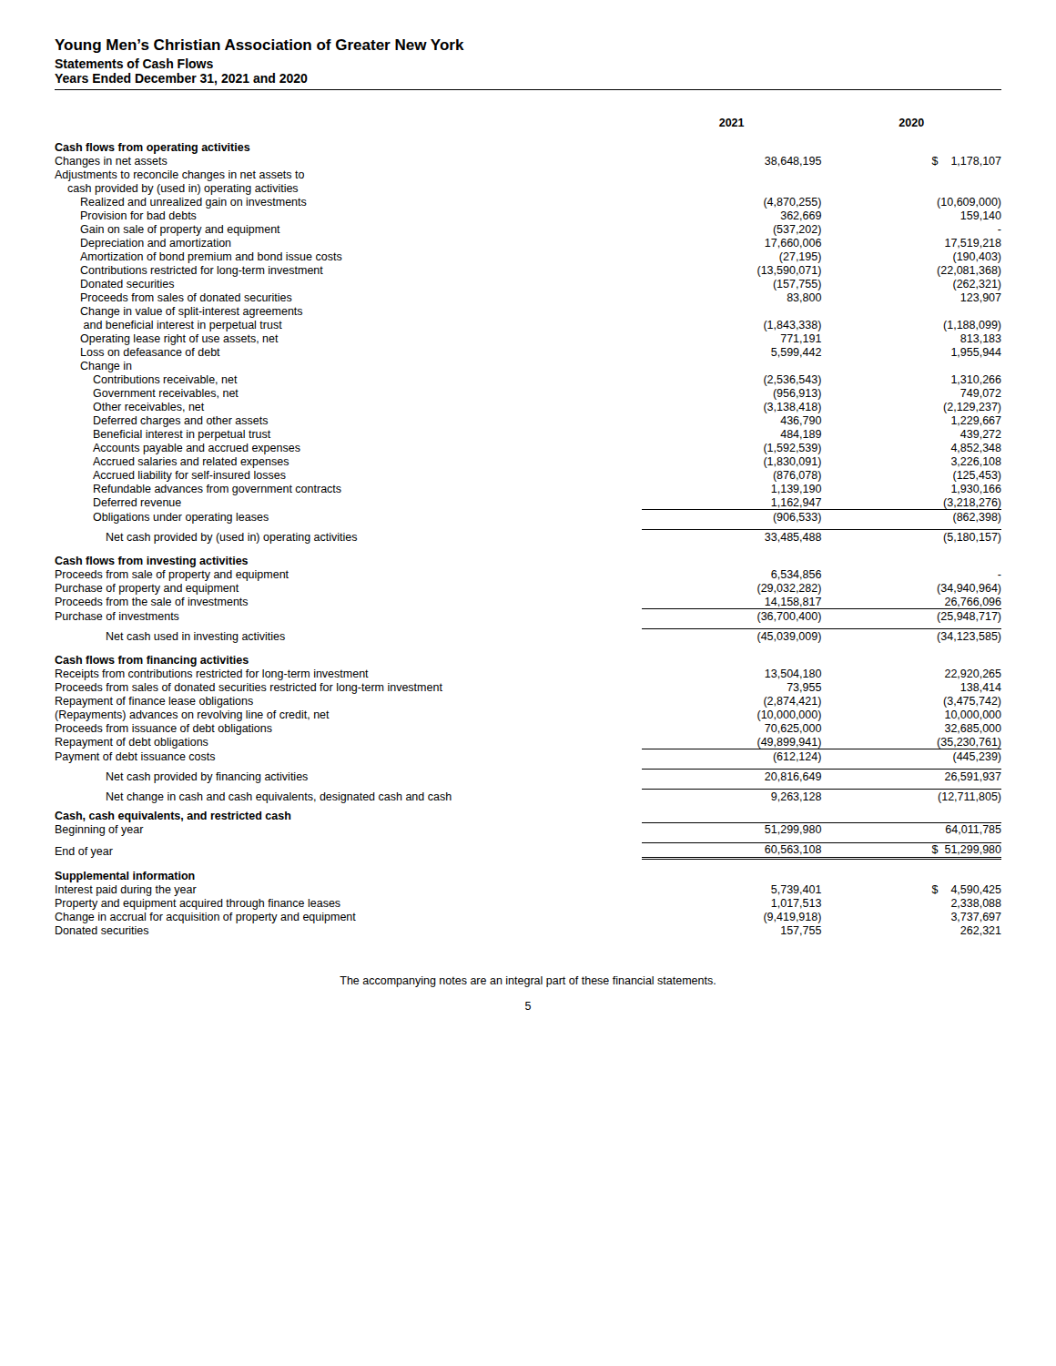Young Men’s Christian Association of Greater New York
Statements of Cash Flows
Years Ended December 31, 2021 and 2020
| | 2021 | 2020 |
| --- | --- | --- |
| Cash flows from operating activities | | |
| Changes in net assets | 38,648,195 | $ 1,178,107 |
| Adjustments to reconcile changes in net assets to | | |
| cash provided by (used in) operating activities | | |
| Realized and unrealized gain on investments | (4,870,255) | (10,609,000) |
| Provision for bad debts | 362,669 | 159,140 |
| Gain on sale of property and equipment | (537,202) | - |
| Depreciation and amortization | 17,660,006 | 17,519,218 |
| Amortization of bond premium and bond issue costs | (27,195) | (190,403) |
| Contributions restricted for long-term investment | (13,590,071) | (22,081,368) |
| Donated securities | (157,755) | (262,321) |
| Proceeds from sales of donated securities | 83,800 | 123,907 |
| Change in value of split-interest agreements | | |
| and beneficial interest in perpetual trust | (1,843,338) | (1,188,099) |
| Operating lease right of use assets, net | 771,191 | 813,183 |
| Loss on defeasance of debt | 5,599,442 | 1,955,944 |
| Change in | | |
| Contributions receivable, net | (2,536,543) | 1,310,266 |
| Government receivables, net | (956,913) | 749,072 |
| Other receivables, net | (3,138,418) | (2,129,237) |
| Deferred charges and other assets | 436,790 | 1,229,667 |
| Beneficial interest in perpetual trust | 484,189 | 439,272 |
| Accounts payable and accrued expenses | (1,592,539) | 4,852,348 |
| Accrued salaries and related expenses | (1,830,091) | 3,226,108 |
| Accrued liability for self-insured losses | (876,078) | (125,453) |
| Refundable advances from government contracts | 1,139,190 | 1,930,166 |
| Deferred revenue | 1,162,947 | (3,218,276) |
| Obligations under operating leases | (906,533) | (862,398) |
| Net cash provided by (used in) operating activities | 33,485,488 | (5,180,157) |
| Cash flows from investing activities | | |
| Proceeds from sale of property and equipment | 6,534,856 | - |
| Purchase of property and equipment | (29,032,282) | (34,940,964) |
| Proceeds from the sale of investments | 14,158,817 | 26,766,096 |
| Purchase of investments | (36,700,400) | (25,948,717) |
| Net cash used in investing activities | (45,039,009) | (34,123,585) |
| Cash flows from financing activities | | |
| Receipts from contributions restricted for long-term investment | 13,504,180 | 22,920,265 |
| Proceeds from sales of donated securities restricted for long-term investment | 73,955 | 138,414 |
| Repayment of finance lease obligations | (2,874,421) | (3,475,742) |
| (Repayments) advances on revolving line of credit, net | (10,000,000) | 10,000,000 |
| Proceeds from issuance of debt obligations | 70,625,000 | 32,685,000 |
| Repayment of debt obligations | (49,899,941) | (35,230,761) |
| Payment of debt issuance costs | (612,124) | (445,239) |
| Net cash provided by financing activities | 20,816,649 | 26,591,937 |
| Net change in cash and cash equivalents, designated cash and cash | 9,263,128 | (12,711,805) |
| Cash, cash equivalents, and restricted cash | | |
| Beginning of year | 51,299,980 | 64,011,785 |
| End of year | 60,563,108 | $ 51,299,980 |
| Supplemental information | | |
| Interest paid during the year | 5,739,401 | $ 4,590,425 |
| Property and equipment acquired through finance leases | 1,017,513 | 2,338,088 |
| Change in accrual for acquisition of property and equipment | (9,419,918) | 3,737,697 |
| Donated securities | 157,755 | 262,321 |
The accompanying notes are an integral part of these financial statements.
5